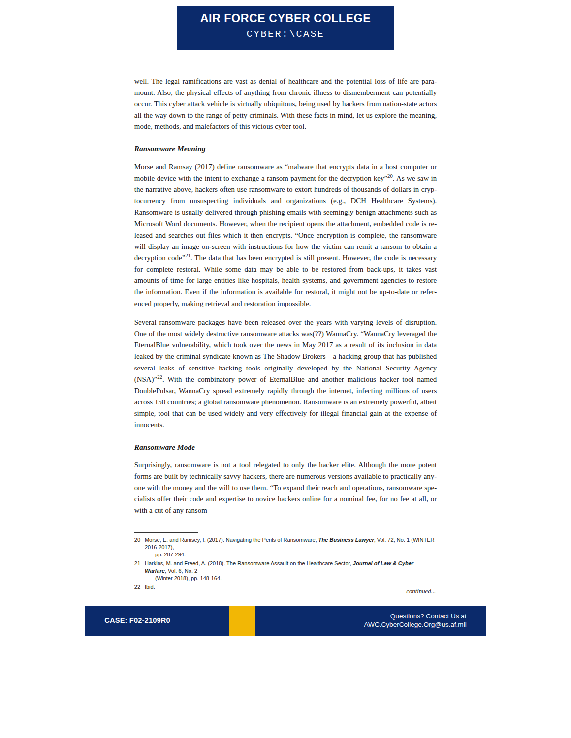AIR FORCE CYBER COLLEGE
CYBER:\CASE
well. The legal ramifications are vast as denial of healthcare and the potential loss of life are paramount. Also, the physical effects of anything from chronic illness to dismemberment can potentially occur. This cyber attack vehicle is virtually ubiquitous, being used by hackers from nation-state actors all the way down to the range of petty criminals. With these facts in mind, let us explore the meaning, mode, methods, and malefactors of this vicious cyber tool.
Ransomware Meaning
Morse and Ramsay (2017) define ransomware as “malware that encrypts data in a host computer or mobile device with the intent to exchange a ransom payment for the decryption key”20. As we saw in the narrative above, hackers often use ransomware to extort hundreds of thousands of dollars in cryptocurrency from unsuspecting individuals and organizations (e.g., DCH Healthcare Systems). Ransomware is usually delivered through phishing emails with seemingly benign attachments such as Microsoft Word documents. However, when the recipient opens the attachment, embedded code is released and searches out files which it then encrypts. “Once encryption is complete, the ransomware will display an image on-screen with instructions for how the victim can remit a ransom to obtain a decryption code”21. The data that has been encrypted is still present. However, the code is necessary for complete restoral. While some data may be able to be restored from back-ups, it takes vast amounts of time for large entities like hospitals, health systems, and government agencies to restore the information. Even if the information is available for restoral, it might not be up-to-date or referenced properly, making retrieval and restoration impossible.
Several ransomware packages have been released over the years with varying levels of disruption. One of the most widely destructive ransomware attacks was(??) WannaCry. “WannaCry leveraged the EternalBlue vulnerability, which took over the news in May 2017 as a result of its inclusion in data leaked by the criminal syndicate known as The Shadow Brokers—a hacking group that has published several leaks of sensitive hacking tools originally developed by the National Security Agency (NSA)”22. With the combinatory power of EternalBlue and another malicious hacker tool named DoublePulsar, WannaCry spread extremely rapidly through the internet, infecting millions of users across 150 countries; a global ransomware phenomenon. Ransomware is an extremely powerful, albeit simple, tool that can be used widely and very effectively for illegal financial gain at the expense of innocents.
Ransomware Mode
Surprisingly, ransomware is not a tool relegated to only the hacker elite. Although the more potent forms are built by technically savvy hackers, there are numerous versions available to practically anyone with the money and the will to use them. “To expand their reach and operations, ransomware specialists offer their code and expertise to novice hackers online for a nominal fee, for no fee at all, or with a cut of any ransom
20
Morse, E. and Ramsey, I. (2017). Navigating the Perils of Ransomware, The Business Lawyer, Vol. 72, No. 1 (WINTER 2016-2017),pp. 287-294.
21
Harkins, M. and Freed, A. (2018). The Ransomware Assault on the Healthcare Sector, Journal of Law & Cyber Warfare, Vol. 6, No. 2(Winter 2018), pp. 148-164.
22
Ibid.
continued...
CASE: F02-2109R0
Questions? Contact Us at
AWC.CyberCollege.Org@us.af.mil